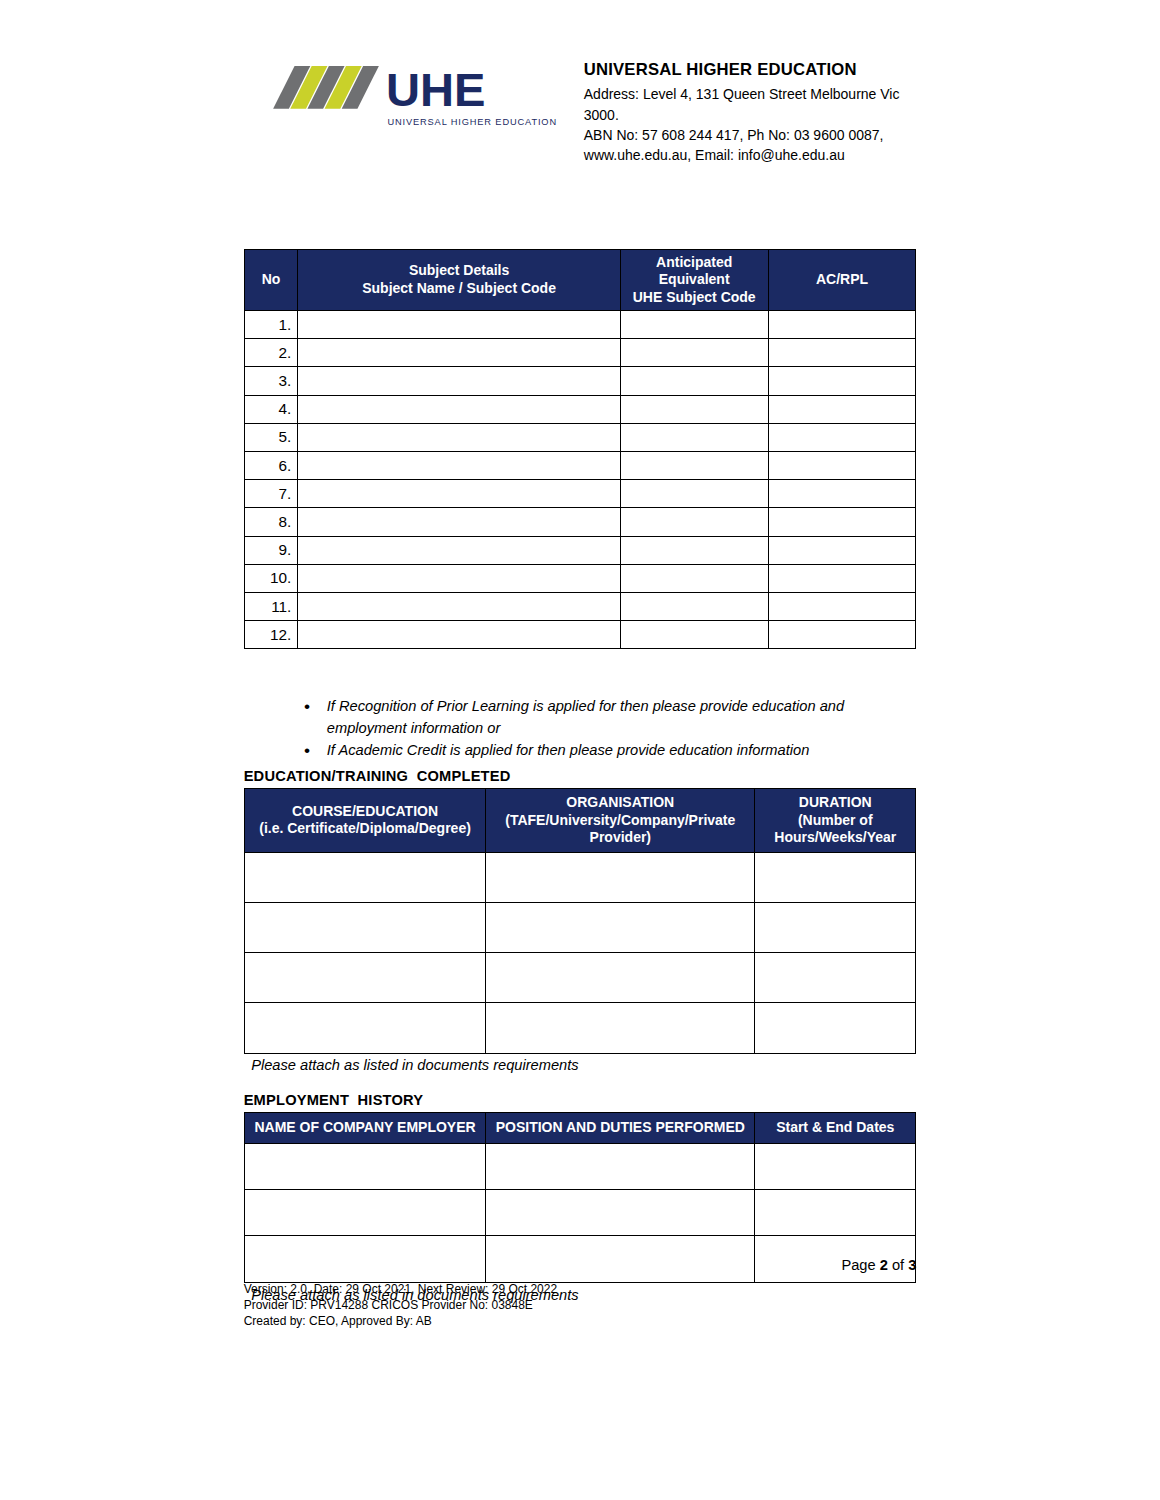UHE UNIVERSAL HIGHER EDUCATION
UNIVERSAL HIGHER EDUCATION
Address: Level 4, 131 Queen Street Melbourne Vic 3000.
ABN No: 57 608 244 417, Ph No: 03 9600 0087,
www.uhe.edu.au, Email: info@uhe.edu.au
| No | Subject Details Subject Name / Subject Code | Anticipated Equivalent UHE Subject Code | AC/RPL |
| --- | --- | --- | --- |
| 1. | | | |
| 2. | | | |
| 3. | | | |
| 4. | | | |
| 5. | | | |
| 6. | | | |
| 7. | | | |
| 8. | | | |
| 9. | | | |
| 10. | | | |
| 11. | | | |
| 12. | | | |
If Recognition of Prior Learning is applied for then please provide education and employment information or
If Academic Credit is applied for then please provide education information
EDUCATION/TRAINING COMPLETED
| COURSE/EDUCATION (i.e. Certificate/Diploma/Degree) | ORGANISATION (TAFE/University/Company/Private Provider) | DURATION (Number of Hours/Weeks/Year |
| --- | --- | --- |
Please attach as listed in documents requirements
EMPLOYMENT HISTORY
| NAME OF COMPANY EMPLOYER | POSITION AND DUTIES PERFORMED | Start & End Dates |
| --- | --- | --- |
Please attach as listed in documents requirements
Page 2 of 3
Version: 2.0, Date: 29 Oct 2021, Next Review: 29 Oct 2022
Provider ID: PRV14288 CRICOS Provider No: 03848E
Created by: CEO, Approved By: AB